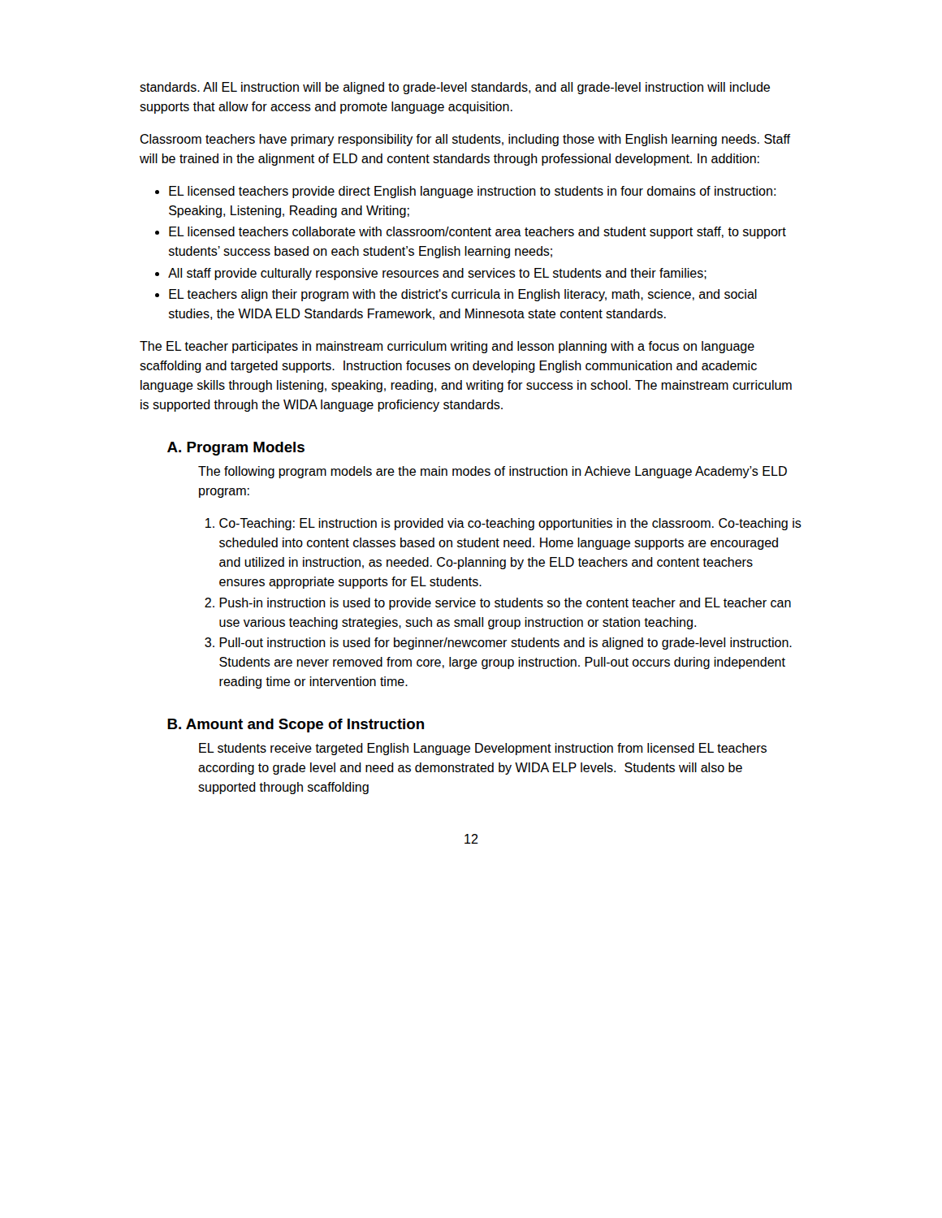standards. All EL instruction will be aligned to grade-level standards, and all grade-level instruction will include supports that allow for access and promote language acquisition.
Classroom teachers have primary responsibility for all students, including those with English learning needs. Staff will be trained in the alignment of ELD and content standards through professional development. In addition:
EL licensed teachers provide direct English language instruction to students in four domains of instruction: Speaking, Listening, Reading and Writing;
EL licensed teachers collaborate with classroom/content area teachers and student support staff, to support students’ success based on each student’s English learning needs;
All staff provide culturally responsive resources and services to EL students and their families;
EL teachers align their program with the district's curricula in English literacy, math, science, and social studies, the WIDA ELD Standards Framework, and Minnesota state content standards.
The EL teacher participates in mainstream curriculum writing and lesson planning with a focus on language scaffolding and targeted supports. Instruction focuses on developing English communication and academic language skills through listening, speaking, reading, and writing for success in school. The mainstream curriculum is supported through the WIDA language proficiency standards.
A. Program Models
The following program models are the main modes of instruction in Achieve Language Academy’s ELD program:
Co-Teaching: EL instruction is provided via co-teaching opportunities in the classroom. Co-teaching is scheduled into content classes based on student need. Home language supports are encouraged and utilized in instruction, as needed. Co-planning by the ELD teachers and content teachers ensures appropriate supports for EL students.
Push-in instruction is used to provide service to students so the content teacher and EL teacher can use various teaching strategies, such as small group instruction or station teaching.
Pull-out instruction is used for beginner/newcomer students and is aligned to grade-level instruction. Students are never removed from core, large group instruction. Pull-out occurs during independent reading time or intervention time.
B. Amount and Scope of Instruction
EL students receive targeted English Language Development instruction from licensed EL teachers according to grade level and need as demonstrated by WIDA ELP levels. Students will also be supported through scaffolding
12